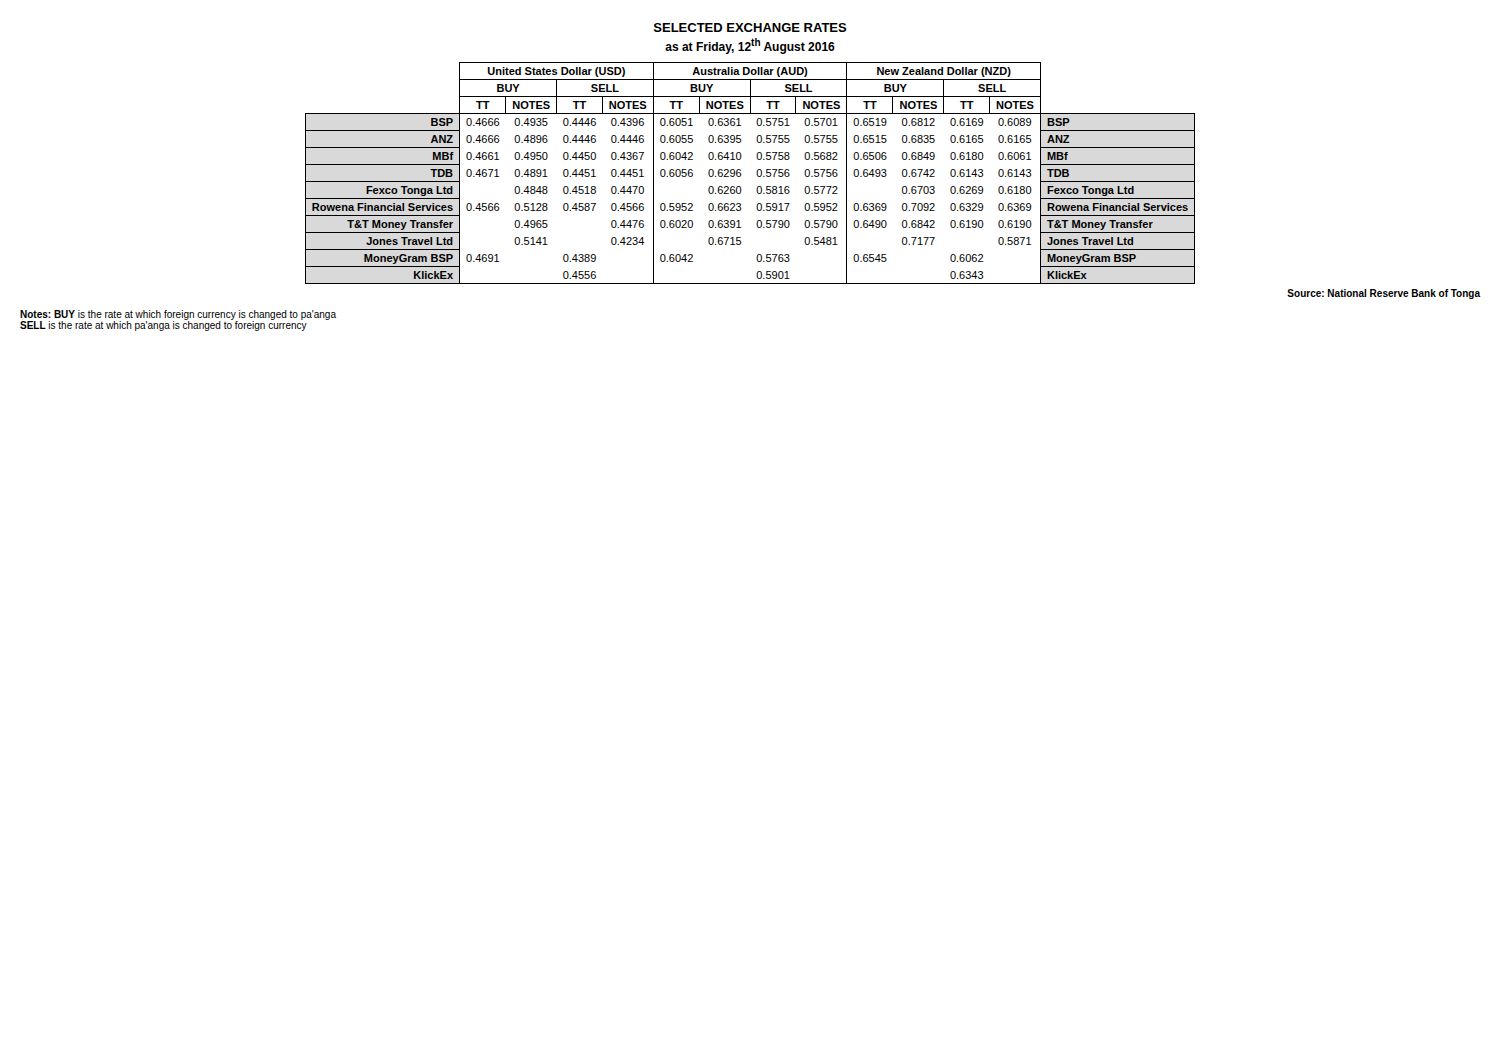SELECTED EXCHANGE RATES
as at Friday, 12th August 2016
| | United States Dollar (USD) | Australia Dollar (AUD) | New Zealand Dollar (NZD) | |
| --- | --- | --- | --- | --- |
| | BUY | SELL | BUY | SELL | BUY | SELL | |
| | TT | NOTES | TT | NOTES | TT | NOTES | TT | NOTES | TT | NOTES | TT | NOTES | |
| BSP | 0.4666 | 0.4935 | 0.4446 | 0.4396 | 0.6051 | 0.6361 | 0.5751 | 0.5701 | 0.6519 | 0.6812 | 0.6169 | 0.6089 | BSP |
| ANZ | 0.4666 | 0.4896 | 0.4446 | 0.4446 | 0.6055 | 0.6395 | 0.5755 | 0.5755 | 0.6515 | 0.6835 | 0.6165 | 0.6165 | ANZ |
| MBf | 0.4661 | 0.4950 | 0.4450 | 0.4367 | 0.6042 | 0.6410 | 0.5758 | 0.5682 | 0.6506 | 0.6849 | 0.6180 | 0.6061 | MBf |
| TDB | 0.4671 | 0.4891 | 0.4451 | 0.4451 | 0.6056 | 0.6296 | 0.5756 | 0.5756 | 0.6493 | 0.6742 | 0.6143 | 0.6143 | TDB |
| Fexco Tonga Ltd | | 0.4848 | 0.4518 | 0.4470 | | 0.6260 | 0.5816 | 0.5772 | | 0.6703 | 0.6269 | 0.6180 | Fexco Tonga Ltd |
| Rowena Financial Services | 0.4566 | 0.5128 | 0.4587 | 0.4566 | 0.5952 | 0.6623 | 0.5917 | 0.5952 | 0.6369 | 0.7092 | 0.6329 | 0.6369 | Rowena Financial Services |
| T&T Money Transfer | | 0.4965 | | 0.4476 | 0.6020 | 0.6391 | 0.5790 | 0.5790 | 0.6490 | 0.6842 | 0.6190 | 0.6190 | T&T Money Transfer |
| Jones Travel Ltd | | 0.5141 | | 0.4234 | | 0.6715 | | 0.5481 | | 0.7177 | | 0.5871 | Jones Travel Ltd |
| MoneyGram BSP | 0.4691 | | 0.4389 | | 0.6042 | | 0.5763 | | 0.6545 | | 0.6062 | | MoneyGram BSP |
| KlickEx | | | 0.4556 | | | | 0.5901 | | | | 0.6343 | | KlickEx |
Source: National Reserve Bank of Tonga
Notes: BUY is the rate at which foreign currency is changed to pa'anga
SELL is the rate at which pa'anga is changed to foreign currency